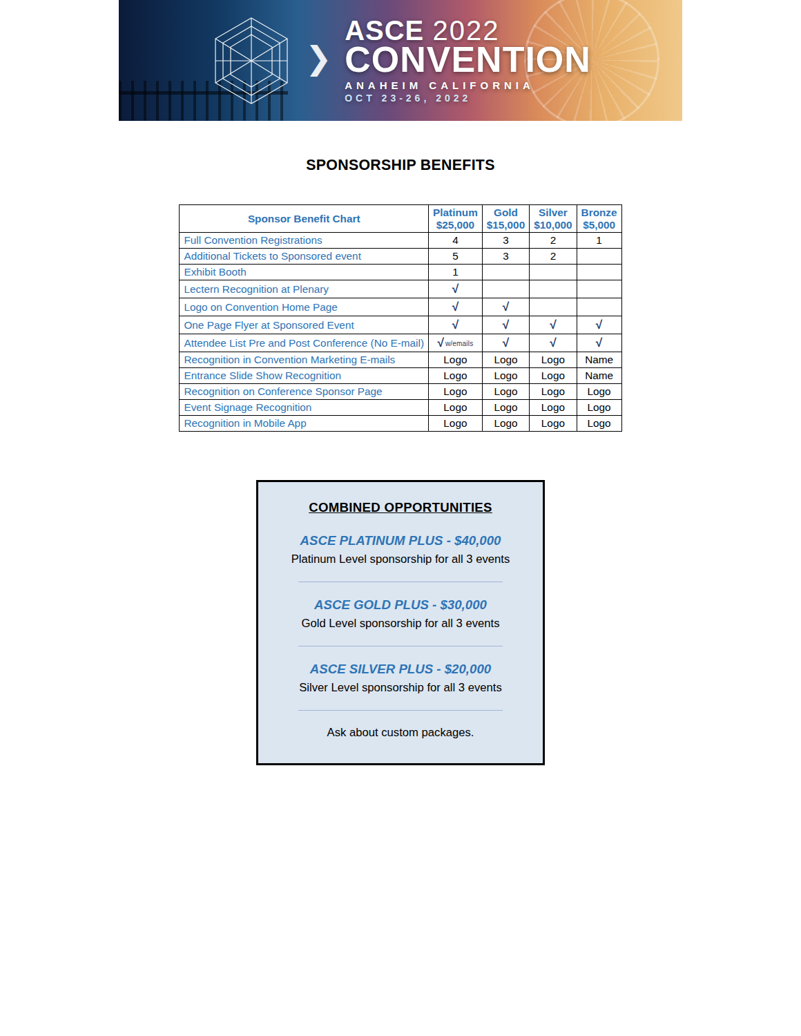❯
ASCE 2022
CONVENTION
ANAHEIM CALIFORNIA
OCT 23-26, 2022
SPONSORSHIP BENEFITS
| Sponsor Benefit Chart | Platinum $25,000 | Gold $15,000 | Silver $10,000 | Bronze $5,000 |
| --- | --- | --- | --- | --- |
| Full Convention Registrations | 4 | 3 | 2 | 1 |
| Additional Tickets to Sponsored event | 5 | 3 | 2 | |
| Exhibit Booth | 1 | | | |
| Lectern Recognition at Plenary | √ | | | |
| Logo on Convention Home Page | √ | √ | | |
| One Page Flyer at Sponsored Event | √ | √ | √ | √ |
| Attendee List Pre and Post Conference (No E-mail) | √ w/emails | √ | √ | √ |
| Recognition in Convention Marketing E-mails | Logo | Logo | Logo | Name |
| Entrance Slide Show Recognition | Logo | Logo | Logo | Name |
| Recognition on Conference Sponsor Page | Logo | Logo | Logo | Logo |
| Event Signage Recognition | Logo | Logo | Logo | Logo |
| Recognition in Mobile App | Logo | Logo | Logo | Logo |
COMBINED OPPORTUNITIES
ASCE PLATINUM PLUS - $40,000
Platinum Level sponsorship for all 3 events
ASCE GOLD PLUS - $30,000
Gold Level sponsorship for all 3 events
ASCE SILVER PLUS - $20,000
Silver Level sponsorship for all 3 events
Ask about custom packages.